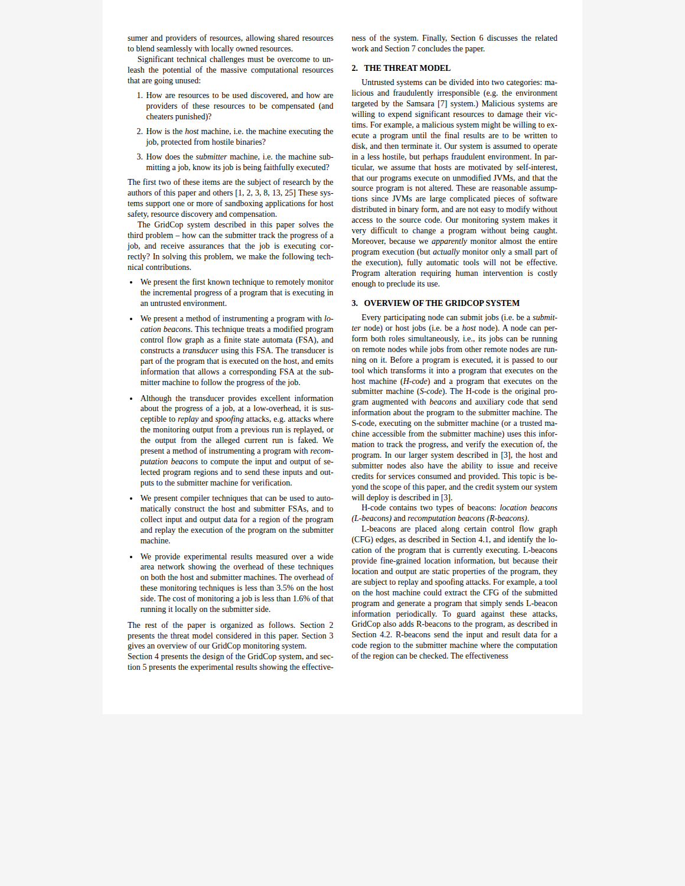sumer and providers of resources, allowing shared resources to blend seamlessly with locally owned resources.
Significant technical challenges must be overcome to unleash the potential of the massive computational resources that are going unused:
How are resources to be used discovered, and how are providers of these resources to be compensated (and cheaters punished)?
How is the host machine, i.e. the machine executing the job, protected from hostile binaries?
How does the submitter machine, i.e. the machine submitting a job, know its job is being faithfully executed?
The first two of these items are the subject of research by the authors of this paper and others [1, 2, 3, 8, 13, 25] These systems support one or more of sandboxing applications for host safety, resource discovery and compensation.
The GridCop system described in this paper solves the third problem – how can the submitter track the progress of a job, and receive assurances that the job is executing correctly? In solving this problem, we make the following technical contributions.
We present the first known technique to remotely monitor the incremental progress of a program that is executing in an untrusted environment.
We present a method of instrumenting a program with location beacons. This technique treats a modified program control flow graph as a finite state automata (FSA), and constructs a transducer using this FSA. The transducer is part of the program that is executed on the host, and emits information that allows a corresponding FSA at the submitter machine to follow the progress of the job.
Although the transducer provides excellent information about the progress of a job, at a low-overhead, it is susceptible to replay and spoofing attacks, e.g. attacks where the monitoring output from a previous run is replayed, or the output from the alleged current run is faked. We present a method of instrumenting a program with recomputation beacons to compute the input and output of selected program regions and to send these inputs and outputs to the submitter machine for verification.
We present compiler techniques that can be used to automatically construct the host and submitter FSAs, and to collect input and output data for a region of the program and replay the execution of the program on the submitter machine.
We provide experimental results measured over a wide area network showing the overhead of these techniques on both the host and submitter machines. The overhead of these monitoring techniques is less than 3.5% on the host side. The cost of monitoring a job is less than 1.6% of that running it locally on the submitter side.
The rest of the paper is organized as follows. Section 2 presents the threat model considered in this paper. Section 3 gives an overview of our GridCop monitoring system.
Section 4 presents the design of the GridCop system, and section 5 presents the experimental results showing the effectiveness of the system. Finally, Section 6 discusses the related work and Section 7 concludes the paper.
2. THE THREAT MODEL
Untrusted systems can be divided into two categories: malicious and fraudulently irresponsible (e.g. the environment targeted by the Samsara [7] system.) Malicious systems are willing to expend significant resources to damage their victims. For example, a malicious system might be willing to execute a program until the final results are to be written to disk, and then terminate it. Our system is assumed to operate in a less hostile, but perhaps fraudulent environment. In particular, we assume that hosts are motivated by self-interest, that our programs execute on unmodified JVMs, and that the source program is not altered. These are reasonable assumptions since JVMs are large complicated pieces of software distributed in binary form, and are not easy to modify without access to the source code. Our monitoring system makes it very difficult to change a program without being caught. Moreover, because we apparently monitor almost the entire program execution (but actually monitor only a small part of the execution), fully automatic tools will not be effective. Program alteration requiring human intervention is costly enough to preclude its use.
3. OVERVIEW OF THE GRIDCOP SYSTEM
Every participating node can submit jobs (i.e. be a submitter node) or host jobs (i.e. be a host node). A node can perform both roles simultaneously, i.e., its jobs can be running on remote nodes while jobs from other remote nodes are running on it. Before a program is executed, it is passed to our tool which transforms it into a program that executes on the host machine (H-code) and a program that executes on the submitter machine (S-code). The H-code is the original program augmented with beacons and auxiliary code that send information about the program to the submitter machine. The S-code, executing on the submitter machine (or a trusted machine accessible from the submitter machine) uses this information to track the progress, and verify the execution of, the program. In our larger system described in [3], the host and submitter nodes also have the ability to issue and receive credits for services consumed and provided. This topic is beyond the scope of this paper, and the credit system our system will deploy is described in [3].
H-code contains two types of beacons: location beacons (L-beacons) and recomputation beacons (R-beacons).
L-beacons are placed along certain control flow graph (CFG) edges, as described in Section 4.1, and identify the location of the program that is currently executing. L-beacons provide fine-grained location information, but because their location and output are static properties of the program, they are subject to replay and spoofing attacks. For example, a tool on the host machine could extract the CFG of the submitted program and generate a program that simply sends L-beacon information periodically. To guard against these attacks, GridCop also adds R-beacons to the program, as described in Section 4.2. R-beacons send the input and result data for a code region to the submitter machine where the computation of the region can be checked. The effectiveness